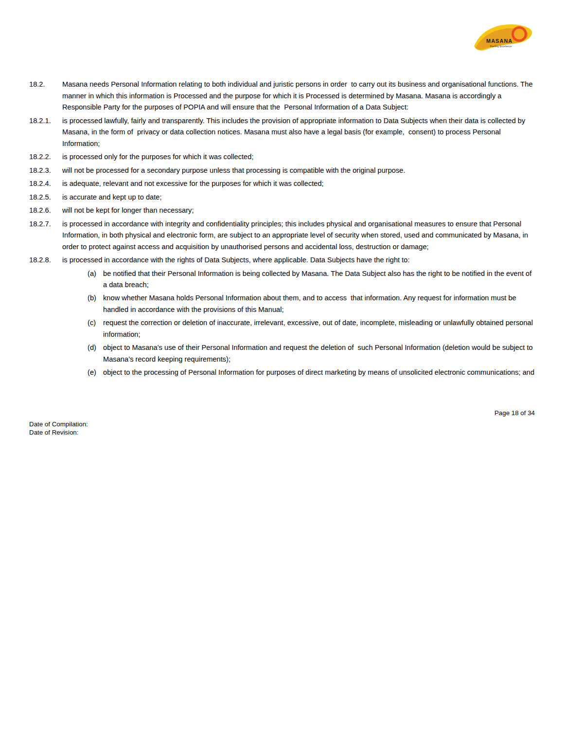MASANA Fuelling Excellence
18.2.
Masana needs Personal Information relating to both individual and juristic persons in order to carry out its business and organisational functions. The manner in which this information is Processed and the purpose for which it is Processed is determined by Masana. Masana is accordingly a Responsible Party for the purposes of POPIA and will ensure that the Personal Information of a Data Subject:
18.2.1.
is processed lawfully, fairly and transparently. This includes the provision of appropriate information to Data Subjects when their data is collected by Masana, in the form of privacy or data collection notices. Masana must also have a legal basis (for example, consent) to process Personal Information;
18.2.2.
is processed only for the purposes for which it was collected;
18.2.3.
will not be processed for a secondary purpose unless that processing is compatible with the original purpose.
18.2.4.
is adequate, relevant and not excessive for the purposes for which it was collected;
18.2.5.
is accurate and kept up to date;
18.2.6.
will not be kept for longer than necessary;
18.2.7.
is processed in accordance with integrity and confidentiality principles; this includes physical and organisational measures to ensure that Personal Information, in both physical and electronic form, are subject to an appropriate level of security when stored, used and communicated by Masana, in order to protect against access and acquisition by unauthorised persons and accidental loss, destruction or damage;
18.2.8.
is processed in accordance with the rights of Data Subjects, where applicable. Data Subjects have the right to:
(a)
be notified that their Personal Information is being collected by Masana. The Data Subject also has the right to be notified in the event of a data breach;
(b)
know whether Masana holds Personal Information about them, and to access that information. Any request for information must be handled in accordance with the provisions of this Manual;
(c)
request the correction or deletion of inaccurate, irrelevant, excessive, out of date, incomplete, misleading or unlawfully obtained personal information;
(d)
object to Masana’s use of their Personal Information and request the deletion of such Personal Information (deletion would be subject to Masana’s record keeping requirements);
(e)
object to the processing of Personal Information for purposes of direct marketing by means of unsolicited electronic communications; and
Page 18 of 34
Date of Compilation:
Date of Revision: